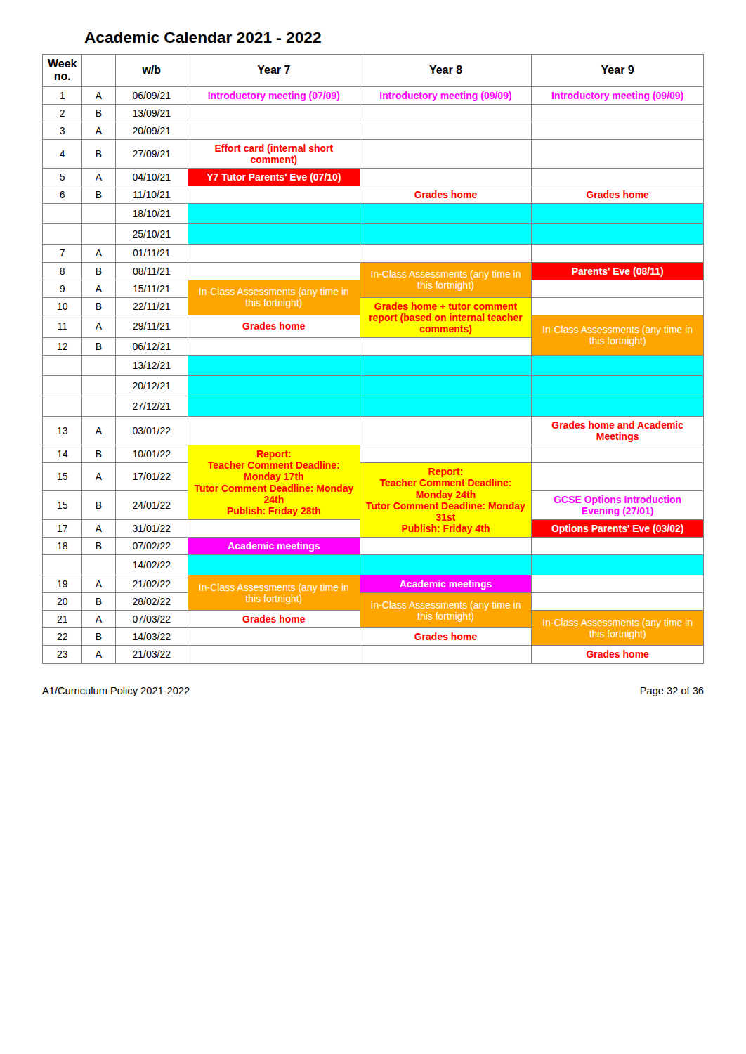Academic Calendar 2021 - 2022
| Week no. | | w/b | Year 7 | Year 8 | Year 9 |
| --- | --- | --- | --- | --- | --- |
| 1 | A | 06/09/21 | Introductory meeting (07/09) | Introductory meeting (09/09) | Introductory meeting (09/09) |
| 2 | B | 13/09/21 | | | |
| 3 | A | 20/09/21 | | | |
| 4 | B | 27/09/21 | Effort card (internal short comment) | | |
| 5 | A | 04/10/21 | Y7 Tutor Parents' Eve (07/10) | | |
| 6 | B | 11/10/21 | | Grades home | Grades home |
| | | 18/10/21 | | | |
| | | 25/10/21 | | | |
| 7 | A | 01/11/21 | | | |
| 8 | B | 08/11/21 | | In-Class Assessments (any time in this fortnight) | Parents' Eve (08/11) |
| 9 | A | 15/11/21 | In-Class Assessments (any time in this fortnight) | |
| 10 | B | 22/11/21 | Grades home + tutor comment report (based on internal teacher comments) | |
| 11 | A | 29/11/21 | Grades home | In-Class Assessments (any time in this fortnight) |
| 12 | B | 06/12/21 | | |
| | | 13/12/21 | | | |
| | | 20/12/21 | | | |
| | | 27/12/21 | | | |
| 13 | A | 03/01/22 | | | Grades home and Academic Meetings |
| 14 | B | 10/01/22 | Report: Teacher Comment Deadline: Monday 17th Tutor Comment Deadline: Monday 24th Publish: Friday 28th | | |
| 15 | A | 17/01/22 | Report: Teacher Comment Deadline: Monday 24th Tutor Comment Deadline: Monday 31st Publish: Friday 4th | |
| 15 | B | 24/01/22 | GCSE Options Introduction Evening (27/01) |
| 17 | A | 31/01/22 | | Options Parents' Eve (03/02) |
| 18 | B | 07/02/22 | Academic meetings | | |
| | | 14/02/22 | | | |
| 19 | A | 21/02/22 | In-Class Assessments (any time in this fortnight) | Academic meetings | |
| 20 | B | 28/02/22 | In-Class Assessments (any time in this fortnight) | |
| 21 | A | 07/03/22 | Grades home | In-Class Assessments (any time in this fortnight) |
| 22 | B | 14/03/22 | | Grades home |
| 23 | A | 21/03/22 | | | Grades home |
A1/Curriculum Policy 2021-2022 Page 32 of 36